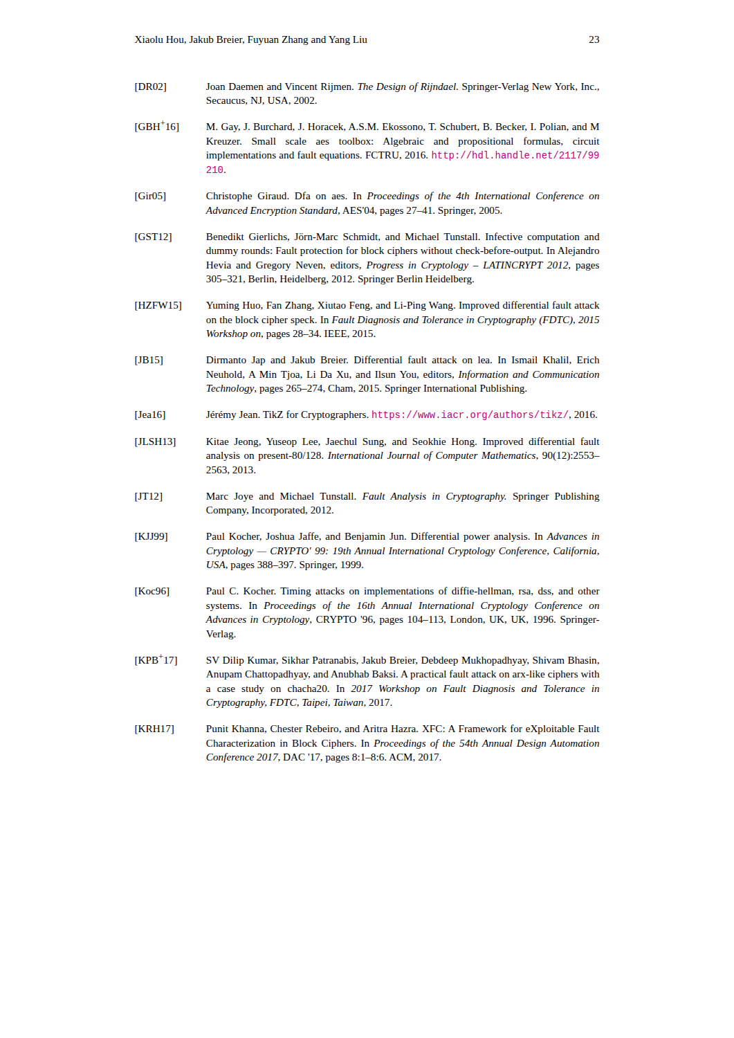Xiaolu Hou, Jakub Breier, Fuyuan Zhang and Yang Liu 23
[DR02]
Joan Daemen and Vincent Rijmen. The Design of Rijndael. Springer-Verlag New York, Inc., Secaucus, NJ, USA, 2002.
[GBH+16]
M. Gay, J. Burchard, J. Horacek, A.S.M. Ekossono, T. Schubert, B. Becker, I. Polian, and M Kreuzer. Small scale aes toolbox: Algebraic and propositional formulas, circuit implementations and fault equations. FCTRU, 2016. http://hdl.handle.net/2117/99210.
[Gir05]
Christophe Giraud. Dfa on aes. In Proceedings of the 4th International Conference on Advanced Encryption Standard, AES'04, pages 27–41. Springer, 2005.
[GST12]
Benedikt Gierlichs, Jörn-Marc Schmidt, and Michael Tunstall. Infective computation and dummy rounds: Fault protection for block ciphers without check-before-output. In Alejandro Hevia and Gregory Neven, editors, Progress in Cryptology – LATINCRYPT 2012, pages 305–321, Berlin, Heidelberg, 2012. Springer Berlin Heidelberg.
[HZFW15]
Yuming Huo, Fan Zhang, Xiutao Feng, and Li-Ping Wang. Improved differential fault attack on the block cipher speck. In Fault Diagnosis and Tolerance in Cryptography (FDTC), 2015 Workshop on, pages 28–34. IEEE, 2015.
[JB15]
Dirmanto Jap and Jakub Breier. Differential fault attack on lea. In Ismail Khalil, Erich Neuhold, A Min Tjoa, Li Da Xu, and Ilsun You, editors, Information and Communication Technology, pages 265–274, Cham, 2015. Springer International Publishing.
[Jea16]
Jérémy Jean. TikZ for Cryptographers. https://www.iacr.org/authors/tikz/, 2016.
[JLSH13]
Kitae Jeong, Yuseop Lee, Jaechul Sung, and Seokhie Hong. Improved differential fault analysis on present-80/128. International Journal of Computer Mathematics, 90(12):2553–2563, 2013.
[JT12]
Marc Joye and Michael Tunstall. Fault Analysis in Cryptography. Springer Publishing Company, Incorporated, 2012.
[KJJ99]
Paul Kocher, Joshua Jaffe, and Benjamin Jun. Differential power analysis. In Advances in Cryptology — CRYPTO' 99: 19th Annual International Cryptology Conference, California, USA, pages 388–397. Springer, 1999.
[Koc96]
Paul C. Kocher. Timing attacks on implementations of diffie-hellman, rsa, dss, and other systems. In Proceedings of the 16th Annual International Cryptology Conference on Advances in Cryptology, CRYPTO '96, pages 104–113, London, UK, UK, 1996. Springer-Verlag.
[KPB+17]
SV Dilip Kumar, Sikhar Patranabis, Jakub Breier, Debdeep Mukhopadhyay, Shivam Bhasin, Anupam Chattopadhyay, and Anubhab Baksi. A practical fault attack on arx-like ciphers with a case study on chacha20. In 2017 Workshop on Fault Diagnosis and Tolerance in Cryptography, FDTC, Taipei, Taiwan, 2017.
[KRH17]
Punit Khanna, Chester Rebeiro, and Aritra Hazra. XFC: A Framework for eXploitable Fault Characterization in Block Ciphers. In Proceedings of the 54th Annual Design Automation Conference 2017, DAC '17, pages 8:1–8:6. ACM, 2017.